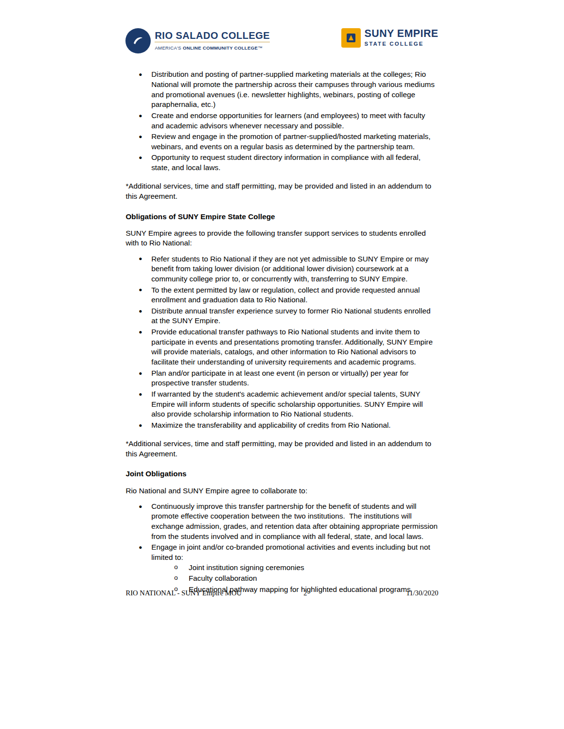RIO SALADO COLLEGE
AMERICA'S ONLINE COMMUNITY COLLEGE™
SUNY EMPIRE
STATE COLLEGE
Distribution and posting of partner-supplied marketing materials at the colleges; Rio National will promote the partnership across their campuses through various mediums and promotional avenues (i.e. newsletter highlights, webinars, posting of college paraphernalia, etc.)
Create and endorse opportunities for learners (and employees) to meet with faculty and academic advisors whenever necessary and possible.
Review and engage in the promotion of partner-supplied/hosted marketing materials, webinars, and events on a regular basis as determined by the partnership team.
Opportunity to request student directory information in compliance with all federal, state, and local laws.
*Additional services, time and staff permitting, may be provided and listed in an addendum to this Agreement.
Obligations of SUNY Empire State College
SUNY Empire agrees to provide the following transfer support services to students enrolled with to Rio National:
Refer students to Rio National if they are not yet admissible to SUNY Empire or may benefit from taking lower division (or additional lower division) coursework at a community college prior to, or concurrently with, transferring to SUNY Empire.
To the extent permitted by law or regulation, collect and provide requested annual enrollment and graduation data to Rio National.
Distribute annual transfer experience survey to former Rio National students enrolled at the SUNY Empire.
Provide educational transfer pathways to Rio National students and invite them to participate in events and presentations promoting transfer. Additionally, SUNY Empire will provide materials, catalogs, and other information to Rio National advisors to facilitate their understanding of university requirements and academic programs.
Plan and/or participate in at least one event (in person or virtually) per year for prospective transfer students.
If warranted by the student's academic achievement and/or special talents, SUNY Empire will inform students of specific scholarship opportunities. SUNY Empire will also provide scholarship information to Rio National students.
Maximize the transferability and applicability of credits from Rio National.
*Additional services, time and staff permitting, may be provided and listed in an addendum to this Agreement.
Joint Obligations
Rio National and SUNY Empire agree to collaborate to:
Continuously improve this transfer partnership for the benefit of students and will promote effective cooperation between the two institutions. The institutions will exchange admission, grades, and retention data after obtaining appropriate permission from the students involved and in compliance with all federal, state, and local laws.
Engage in joint and/or co-branded promotional activities and events including but not limited to:
Joint institution signing ceremonies
Faculty collaboration
Educational pathway mapping for highlighted educational programs
RIO NATIONAL - SUNY Empire MOU
2
11/30/2020